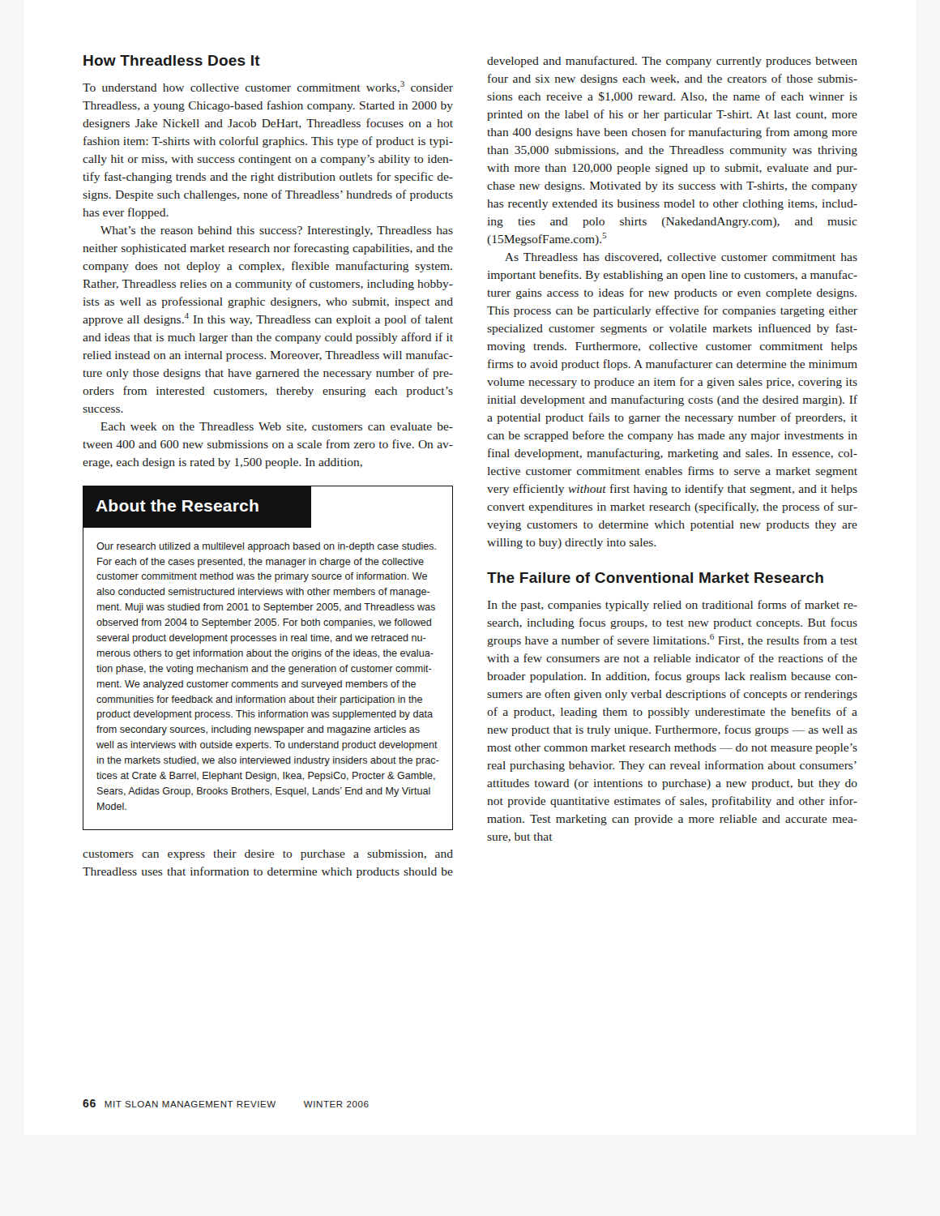How Threadless Does It
To understand how collective customer commitment works,3 consider Threadless, a young Chicago-based fashion company. Started in 2000 by designers Jake Nickell and Jacob DeHart, Threadless focuses on a hot fashion item: T-shirts with colorful graphics. This type of product is typically hit or miss, with success contingent on a company’s ability to identify fast-changing trends and the right distribution outlets for specific designs. Despite such challenges, none of Threadless’ hundreds of products has ever flopped.
What’s the reason behind this success? Interestingly, Threadless has neither sophisticated market research nor forecasting capabilities, and the company does not deploy a complex, flexible manufacturing system. Rather, Threadless relies on a community of customers, including hobbyists as well as professional graphic designers, who submit, inspect and approve all designs.4 In this way, Threadless can exploit a pool of talent and ideas that is much larger than the company could possibly afford if it relied instead on an internal process. Moreover, Threadless will manufacture only those designs that have garnered the necessary number of preorders from interested customers, thereby ensuring each product’s success.
Each week on the Threadless Web site, customers can evaluate between 400 and 600 new submissions on a scale from zero to five. On average, each design is rated by 1,500 people. In addition,
About the Research
Our research utilized a multilevel approach based on in-depth case studies. For each of the cases presented, the manager in charge of the collective customer commitment method was the primary source of information. We also conducted semistructured interviews with other members of management. Muji was studied from 2001 to September 2005, and Threadless was observed from 2004 to September 2005. For both companies, we followed several product development processes in real time, and we retraced numerous others to get information about the origins of the ideas, the evaluation phase, the voting mechanism and the generation of customer commitment. We analyzed customer comments and surveyed members of the communities for feedback and information about their participation in the product development process. This information was supplemented by data from secondary sources, including newspaper and magazine articles as well as interviews with outside experts. To understand product development in the markets studied, we also interviewed industry insiders about the practices at Crate & Barrel, Elephant Design, Ikea, PepsiCo, Procter & Gamble, Sears, Adidas Group, Brooks Brothers, Esquel, Lands’ End and My Virtual Model.
customers can express their desire to purchase a submission, and Threadless uses that information to determine which products should be developed and manufactured. The company currently produces between four and six new designs each week, and the creators of those submissions each receive a $1,000 reward. Also, the name of each winner is printed on the label of his or her particular T-shirt. At last count, more than 400 designs have been chosen for manufacturing from among more than 35,000 submissions, and the Threadless community was thriving with more than 120,000 people signed up to submit, evaluate and purchase new designs. Motivated by its success with T-shirts, the company has recently extended its business model to other clothing items, including ties and polo shirts (NakedandAngry.com), and music (15MegsofFame.com).5
As Threadless has discovered, collective customer commitment has important benefits. By establishing an open line to customers, a manufacturer gains access to ideas for new products or even complete designs. This process can be particularly effective for companies targeting either specialized customer segments or volatile markets influenced by fast-moving trends. Furthermore, collective customer commitment helps firms to avoid product flops. A manufacturer can determine the minimum volume necessary to produce an item for a given sales price, covering its initial development and manufacturing costs (and the desired margin). If a potential product fails to garner the necessary number of preorders, it can be scrapped before the company has made any major investments in final development, manufacturing, marketing and sales. In essence, collective customer commitment enables firms to serve a market segment very efficiently without first having to identify that segment, and it helps convert expenditures in market research (specifically, the process of surveying customers to determine which potential new products they are willing to buy) directly into sales.
The Failure of Conventional Market Research
In the past, companies typically relied on traditional forms of market research, including focus groups, to test new product concepts. But focus groups have a number of severe limitations.6 First, the results from a test with a few consumers are not a reliable indicator of the reactions of the broader population. In addition, focus groups lack realism because consumers are often given only verbal descriptions of concepts or renderings of a product, leading them to possibly underestimate the benefits of a new product that is truly unique. Furthermore, focus groups — as well as most other common market research methods — do not measure people’s real purchasing behavior. They can reveal information about consumers’ attitudes toward (or intentions to purchase) a new product, but they do not provide quantitative estimates of sales, profitability and other information. Test marketing can provide a more reliable and accurate measure, but that
66 MIT SLOAN MANAGEMENT REVIEW WINTER 2006